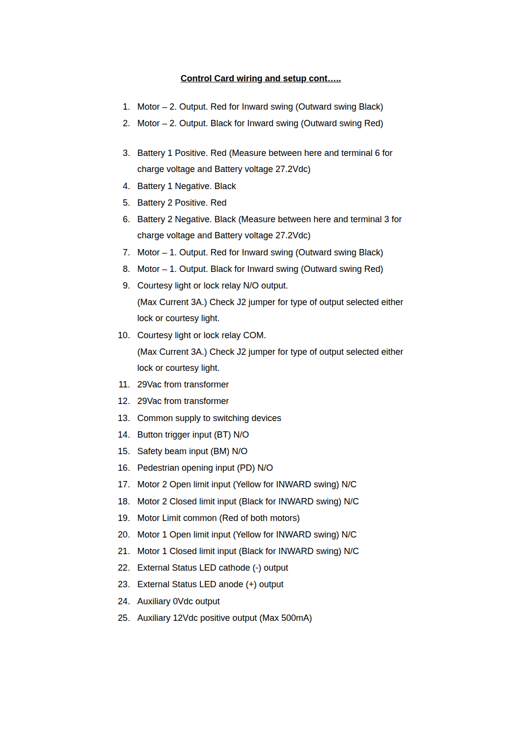Control Card wiring and setup cont…..
Motor – 2. Output. Red for Inward swing (Outward swing Black)
Motor – 2. Output. Black for Inward swing (Outward swing Red)
Battery 1 Positive. Red (Measure between here and terminal 6 for charge voltage and Battery voltage 27.2Vdc)
Battery 1 Negative. Black
Battery 2 Positive. Red
Battery 2 Negative. Black (Measure between here and terminal 3 for charge voltage and Battery voltage 27.2Vdc)
Motor – 1. Output. Red for Inward swing (Outward swing Black)
Motor – 1. Output. Black for Inward swing (Outward swing Red)
Courtesy light or lock relay N/O output. (Max Current 3A.) Check J2 jumper for type of output selected either lock or courtesy light.
Courtesy light or lock relay COM. (Max Current 3A.) Check J2 jumper for type of output selected either lock or courtesy light.
29Vac from transformer
29Vac from transformer
Common supply to switching devices
Button trigger input (BT) N/O
Safety beam input (BM) N/O
Pedestrian opening input (PD) N/O
Motor 2 Open limit input (Yellow for INWARD swing) N/C
Motor 2 Closed limit input (Black for INWARD swing) N/C
Motor Limit common (Red of both motors)
Motor 1 Open limit input (Yellow for INWARD swing) N/C
Motor 1 Closed limit input (Black for INWARD swing) N/C
External Status LED cathode (-) output
External Status LED anode (+) output
Auxiliary 0Vdc output
Auxiliary 12Vdc positive output (Max 500mA)